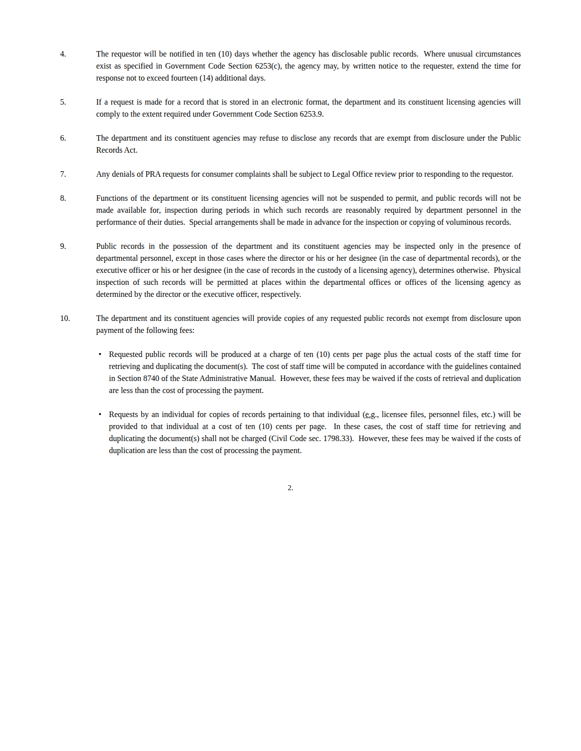4. The requestor will be notified in ten (10) days whether the agency has disclosable public records. Where unusual circumstances exist as specified in Government Code Section 6253(c), the agency may, by written notice to the requester, extend the time for response not to exceed fourteen (14) additional days.
5. If a request is made for a record that is stored in an electronic format, the department and its constituent licensing agencies will comply to the extent required under Government Code Section 6253.9.
6. The department and its constituent agencies may refuse to disclose any records that are exempt from disclosure under the Public Records Act.
7. Any denials of PRA requests for consumer complaints shall be subject to Legal Office review prior to responding to the requestor.
8. Functions of the department or its constituent licensing agencies will not be suspended to permit, and public records will not be made available for, inspection during periods in which such records are reasonably required by department personnel in the performance of their duties. Special arrangements shall be made in advance for the inspection or copying of voluminous records.
9. Public records in the possession of the department and its constituent agencies may be inspected only in the presence of departmental personnel, except in those cases where the director or his or her designee (in the case of departmental records), or the executive officer or his or her designee (in the case of records in the custody of a licensing agency), determines otherwise. Physical inspection of such records will be permitted at places within the departmental offices or offices of the licensing agency as determined by the director or the executive officer, respectively.
10. The department and its constituent agencies will provide copies of any requested public records not exempt from disclosure upon payment of the following fees:
Requested public records will be produced at a charge of ten (10) cents per page plus the actual costs of the staff time for retrieving and duplicating the document(s). The cost of staff time will be computed in accordance with the guidelines contained in Section 8740 of the State Administrative Manual. However, these fees may be waived if the costs of retrieval and duplication are less than the cost of processing the payment.
Requests by an individual for copies of records pertaining to that individual (e.g., licensee files, personnel files, etc.) will be provided to that individual at a cost of ten (10) cents per page. In these cases, the cost of staff time for retrieving and duplicating the document(s) shall not be charged (Civil Code sec. 1798.33). However, these fees may be waived if the costs of duplication are less than the cost of processing the payment.
2.